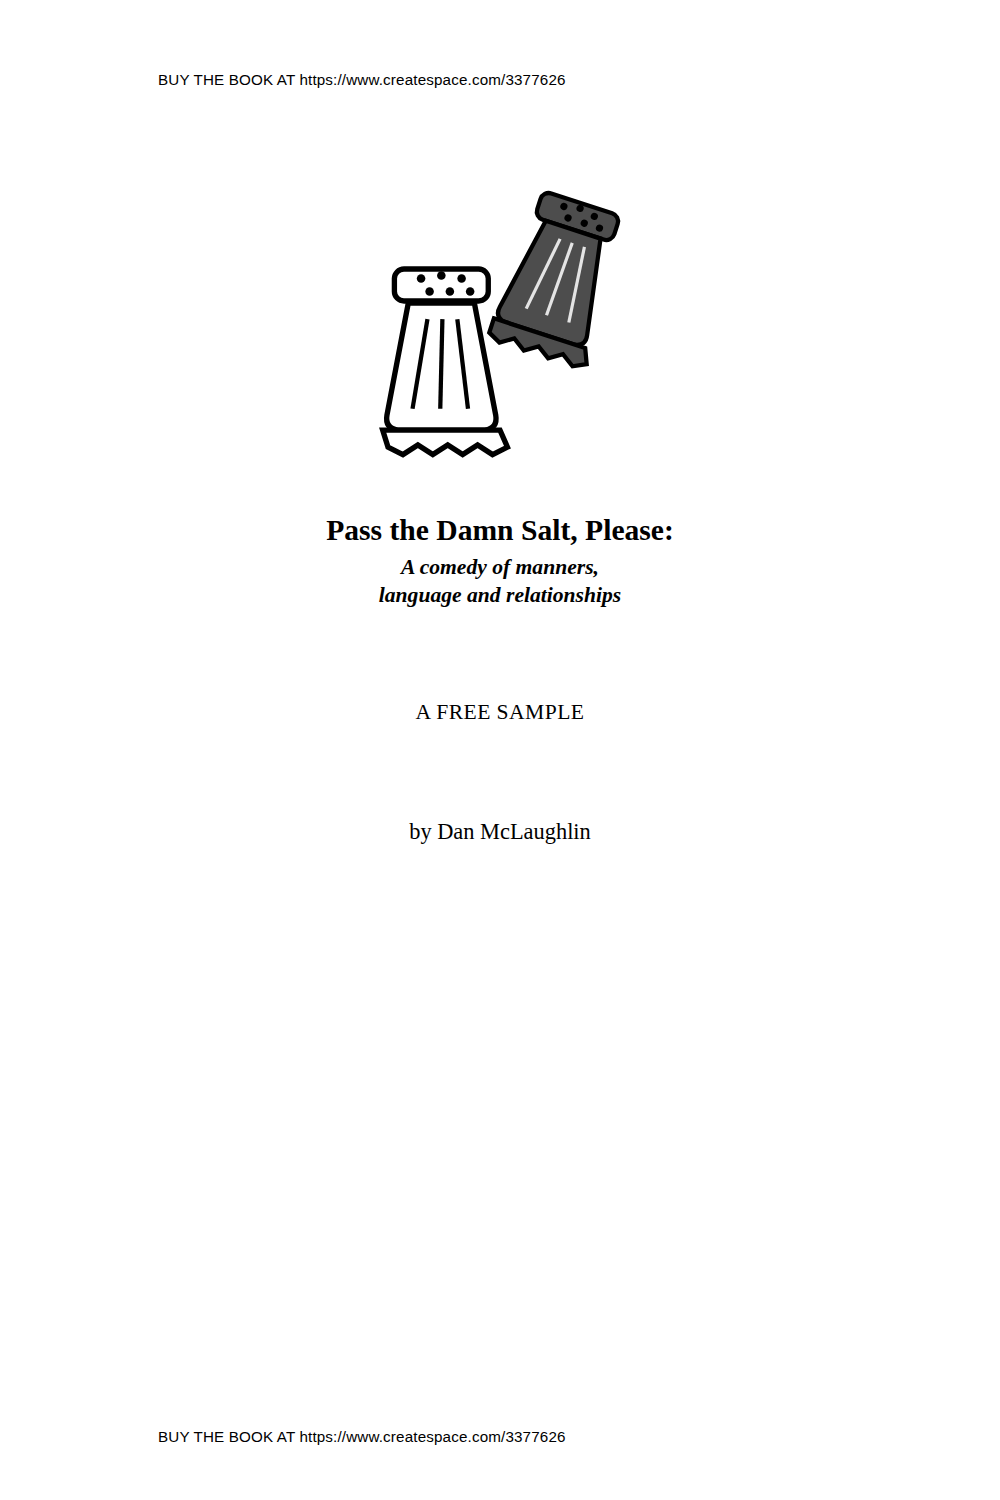BUY THE BOOK AT https://www.createspace.com/3377626
Two salt shakers
Pass the Damn Salt, Please:
A comedy of manners,
language and relationships
A FREE SAMPLE
by Dan McLaughlin
BUY THE BOOK AT https://www.createspace.com/3377626